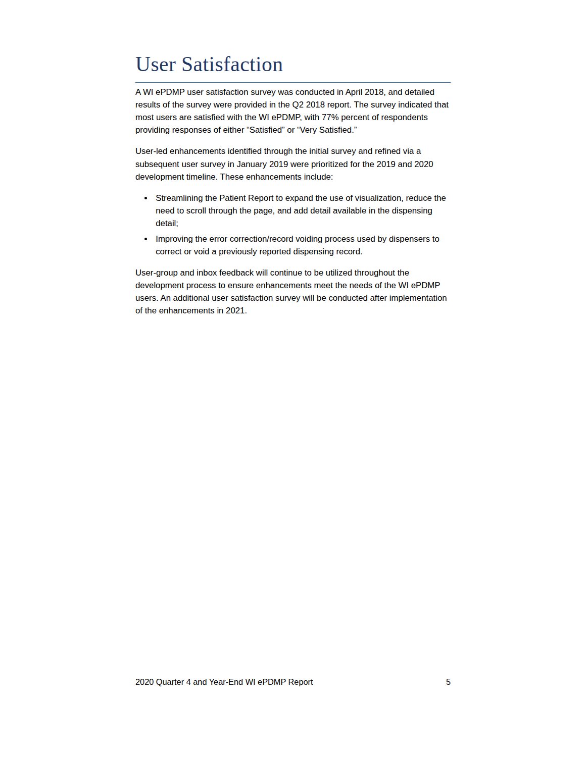User Satisfaction
A WI ePDMP user satisfaction survey was conducted in April 2018, and detailed results of the survey were provided in the Q2 2018 report. The survey indicated that most users are satisfied with the WI ePDMP, with 77% percent of respondents providing responses of either “Satisfied” or “Very Satisfied.”
User-led enhancements identified through the initial survey and refined via a subsequent user survey in January 2019 were prioritized for the 2019 and 2020 development timeline. These enhancements include:
Streamlining the Patient Report to expand the use of visualization, reduce the need to scroll through the page, and add detail available in the dispensing detail;
Improving the error correction/record voiding process used by dispensers to correct or void a previously reported dispensing record.
User-group and inbox feedback will continue to be utilized throughout the development process to ensure enhancements meet the needs of the WI ePDMP users. An additional user satisfaction survey will be conducted after implementation of the enhancements in 2021.
2020 Quarter 4 and Year-End WI ePDMP Report 5